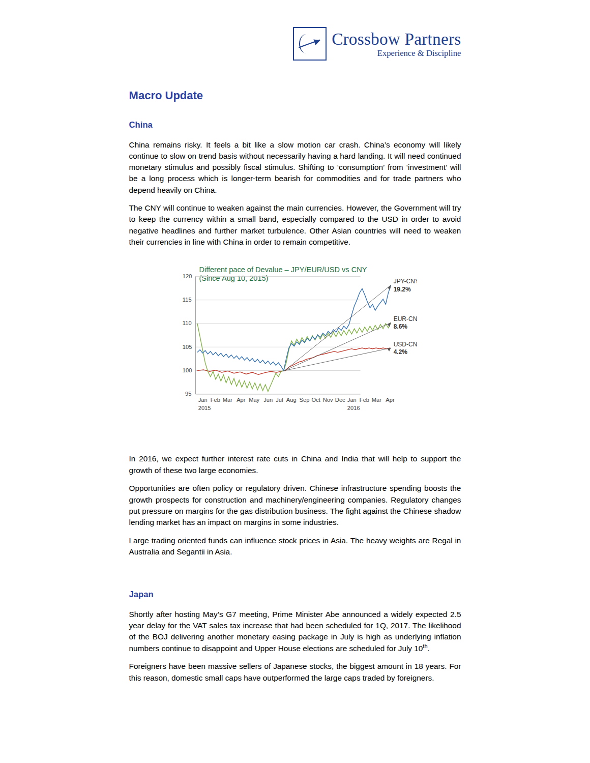Crossbow Partners
Experience & Discipline
Macro Update
China
China remains risky. It feels a bit like a slow motion car crash. China’s economy will likely continue to slow on trend basis without necessarily having a hard landing. It will need continued monetary stimulus and possibly fiscal stimulus. Shifting to ‘consumption’ from ‘investment’ will be a long process which is longer-term bearish for commodities and for trade partners who depend heavily on China.
The CNY will continue to weaken against the main currencies. However, the Government will try to keep the currency within a small band, especially compared to the USD in order to avoid negative headlines and further market turbulence. Other Asian countries will need to weaken their currencies in line with China in order to remain competitive.
Different pace of Devalue – JPY/EUR/USD vs CNY (Since Aug 10, 2015) 120 115 110 105 100 95 Jan Feb Mar Apr May Jun Jul Aug Sep Oct Nov Dec Jan Feb Mar Apr 2015 2016 JPY-CNY 19.2% EUR-CNY 8.6% USD-CNY 4.2%
In 2016, we expect further interest rate cuts in China and India that will help to support the growth of these two large economies.
Opportunities are often policy or regulatory driven. Chinese infrastructure spending boosts the growth prospects for construction and machinery/engineering companies. Regulatory changes put pressure on margins for the gas distribution business. The fight against the Chinese shadow lending market has an impact on margins in some industries.
Large trading oriented funds can influence stock prices in Asia. The heavy weights are Regal in Australia and Segantii in Asia.
Japan
Shortly after hosting May’s G7 meeting, Prime Minister Abe announced a widely expected 2.5 year delay for the VAT sales tax increase that had been scheduled for 1Q, 2017. The likelihood of the BOJ delivering another monetary easing package in July is high as underlying inflation numbers continue to disappoint and Upper House elections are scheduled for July 10th.
Foreigners have been massive sellers of Japanese stocks, the biggest amount in 18 years. For this reason, domestic small caps have outperformed the large caps traded by foreigners.